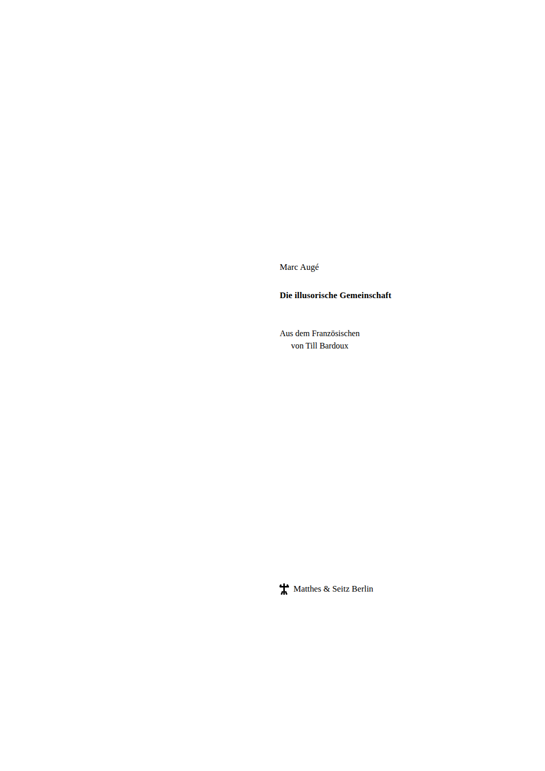Marc Augé
Die illusorische Gemeinschaft
Aus dem Französischen
von Till Bardoux
Matthes & Seitz Berlin